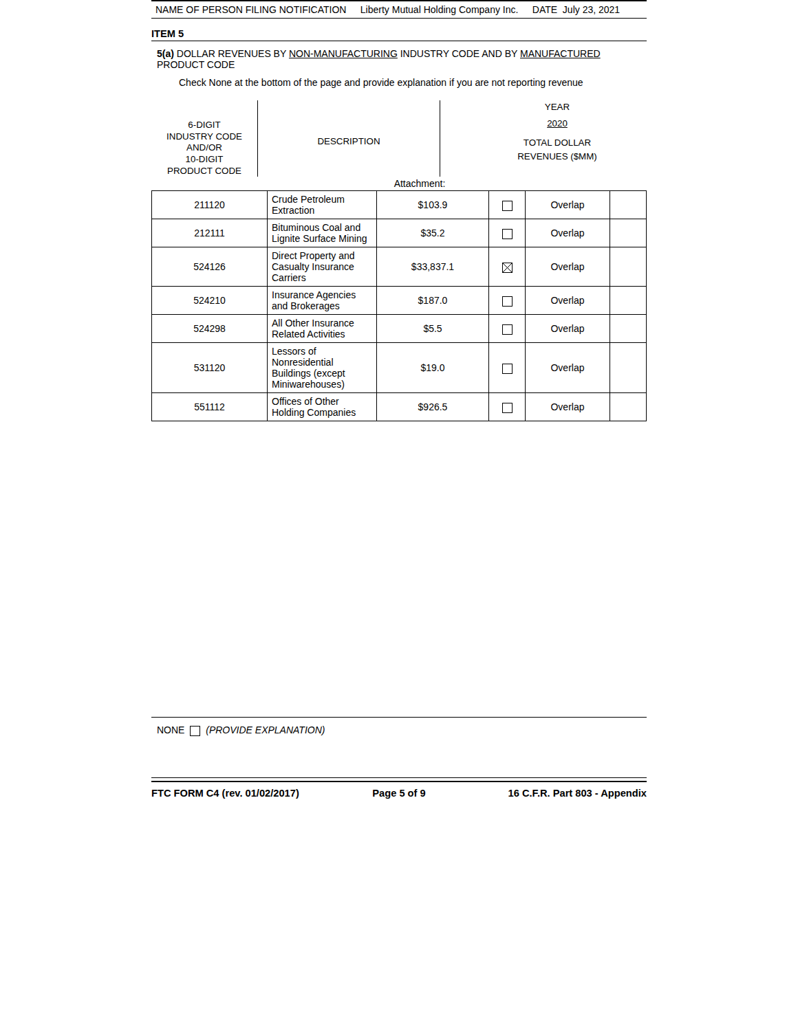| NAME OF PERSON FILING NOTIFICATION | Liberty Mutual Holding Company Inc. | DATE July 23, 2021 |
ITEM 5
5(a) DOLLAR REVENUES BY NON-MANUFACTURING INDUSTRY CODE AND BY MANUFACTURED PRODUCT CODE
Check None at the bottom of the page and provide explanation if you are not reporting revenue
6-DIGIT
INDUSTRY CODE
AND/OR
10-DIGIT
PRODUCT CODE
DESCRIPTION
YEAR
2020
TOTAL DOLLAR
REVENUES ($MM)
Attachment:
| 211120 | Crude Petroleum Extraction | $103.9 | | Overlap | |
| 212111 | Bituminous Coal and Lignite Surface Mining | $35.2 | | Overlap | |
| 524126 | Direct Property and Casualty Insurance Carriers | $33,837.1 | | Overlap | |
| 524210 | Insurance Agencies and Brokerages | $187.0 | | Overlap | |
| 524298 | All Other Insurance Related Activities | $5.5 | | Overlap | |
| 531120 | Lessors of Nonresidential Buildings (except Miniwarehouses) | $19.0 | | Overlap | |
| 551112 | Offices of Other Holding Companies | $926.5 | | Overlap | |
NONE (PROVIDE EXPLANATION)
| FTC FORM C4 (rev. 01/02/2017) | Page 5 of 9 | 16 C.F.R. Part 803 - Appendix |